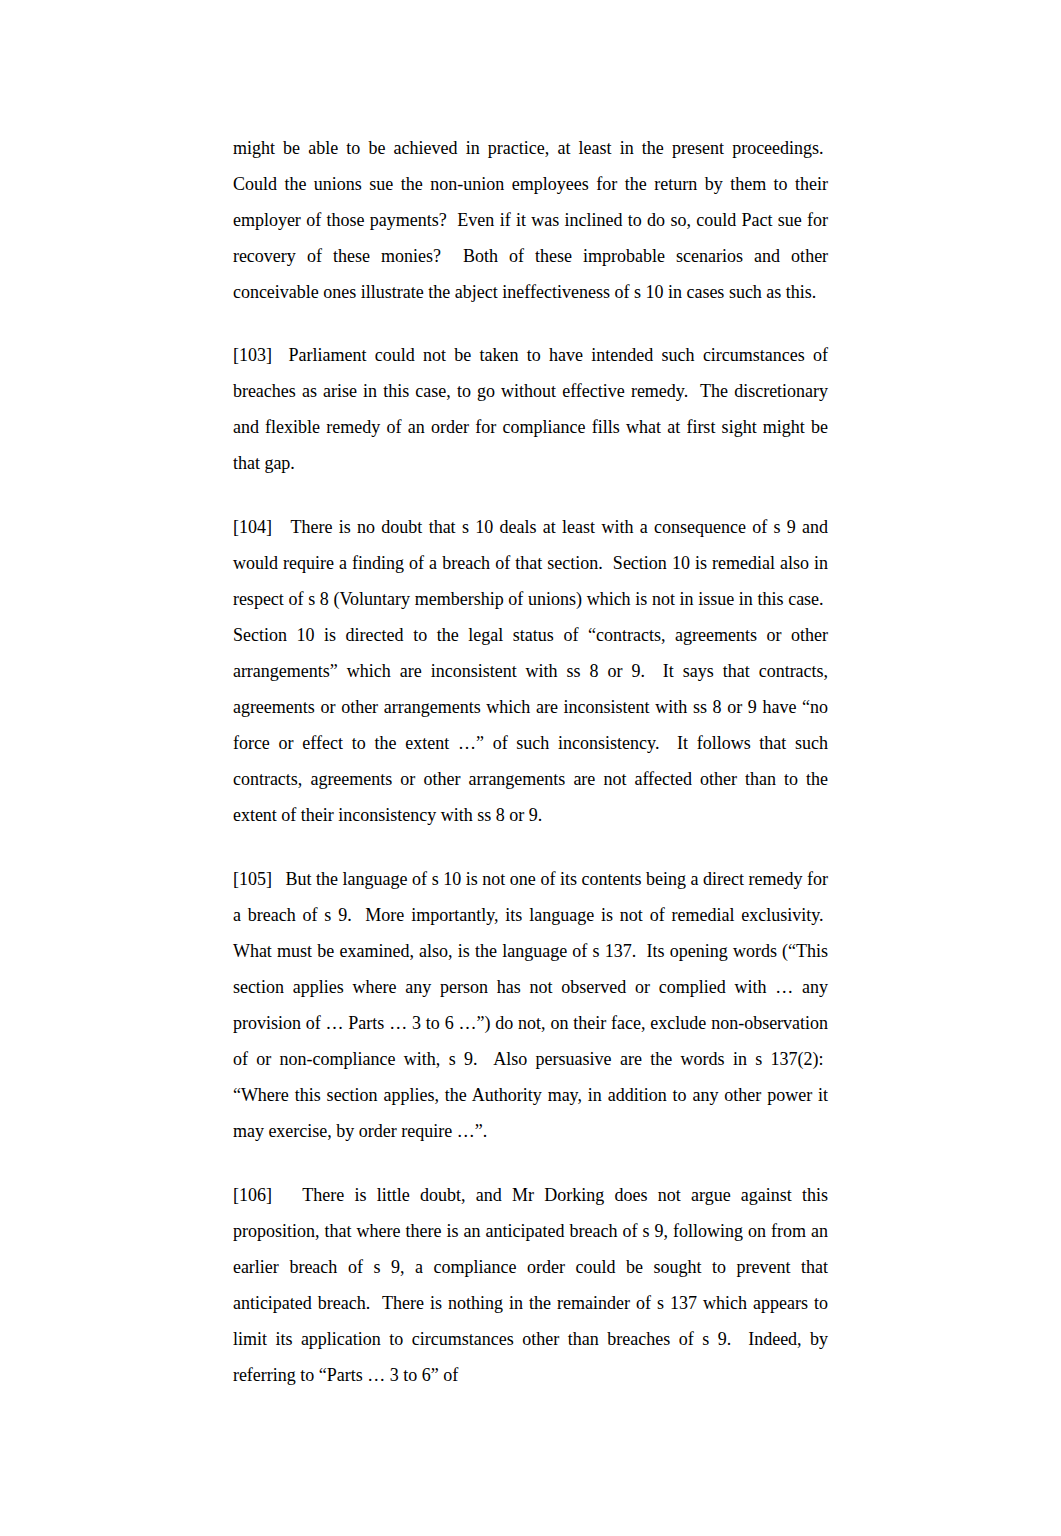might be able to be achieved in practice, at least in the present proceedings. Could the unions sue the non-union employees for the return by them to their employer of those payments? Even if it was inclined to do so, could Pact sue for recovery of these monies? Both of these improbable scenarios and other conceivable ones illustrate the abject ineffectiveness of s 10 in cases such as this.
[103] Parliament could not be taken to have intended such circumstances of breaches as arise in this case, to go without effective remedy. The discretionary and flexible remedy of an order for compliance fills what at first sight might be that gap.
[104] There is no doubt that s 10 deals at least with a consequence of s 9 and would require a finding of a breach of that section. Section 10 is remedial also in respect of s 8 (Voluntary membership of unions) which is not in issue in this case. Section 10 is directed to the legal status of “contracts, agreements or other arrangements” which are inconsistent with ss 8 or 9. It says that contracts, agreements or other arrangements which are inconsistent with ss 8 or 9 have “no force or effect to the extent …” of such inconsistency. It follows that such contracts, agreements or other arrangements are not affected other than to the extent of their inconsistency with ss 8 or 9.
[105] But the language of s 10 is not one of its contents being a direct remedy for a breach of s 9. More importantly, its language is not of remedial exclusivity. What must be examined, also, is the language of s 137. Its opening words (“This section applies where any person has not observed or complied with … any provision of … Parts … 3 to 6 …”) do not, on their face, exclude non-observation of or non-compliance with, s 9. Also persuasive are the words in s 137(2): “Where this section applies, the Authority may, in addition to any other power it may exercise, by order require …”.
[106] There is little doubt, and Mr Dorking does not argue against this proposition, that where there is an anticipated breach of s 9, following on from an earlier breach of s 9, a compliance order could be sought to prevent that anticipated breach. There is nothing in the remainder of s 137 which appears to limit its application to circumstances other than breaches of s 9. Indeed, by referring to “Parts … 3 to 6” of